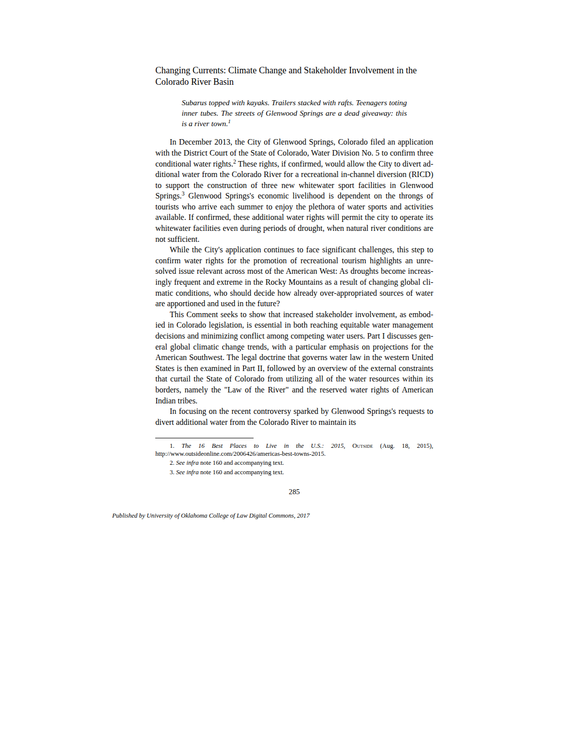Changing Currents: Climate Change and Stakeholder Involvement in the Colorado River Basin
Subarus topped with kayaks. Trailers stacked with rafts. Teenagers toting inner tubes. The streets of Glenwood Springs are a dead giveaway: this is a river town.1
In December 2013, the City of Glenwood Springs, Colorado filed an application with the District Court of the State of Colorado, Water Division No. 5 to confirm three conditional water rights.2 These rights, if confirmed, would allow the City to divert additional water from the Colorado River for a recreational in-channel diversion (RICD) to support the construction of three new whitewater sport facilities in Glenwood Springs.3 Glenwood Springs's economic livelihood is dependent on the throngs of tourists who arrive each summer to enjoy the plethora of water sports and activities available. If confirmed, these additional water rights will permit the city to operate its whitewater facilities even during periods of drought, when natural river conditions are not sufficient.
While the City's application continues to face significant challenges, this step to confirm water rights for the promotion of recreational tourism highlights an unresolved issue relevant across most of the American West: As droughts become increasingly frequent and extreme in the Rocky Mountains as a result of changing global climatic conditions, who should decide how already over-appropriated sources of water are apportioned and used in the future?
This Comment seeks to show that increased stakeholder involvement, as embodied in Colorado legislation, is essential in both reaching equitable water management decisions and minimizing conflict among competing water users. Part I discusses general global climatic change trends, with a particular emphasis on projections for the American Southwest. The legal doctrine that governs water law in the western United States is then examined in Part II, followed by an overview of the external constraints that curtail the State of Colorado from utilizing all of the water resources within its borders, namely the "Law of the River" and the reserved water rights of American Indian tribes.
In focusing on the recent controversy sparked by Glenwood Springs's requests to divert additional water from the Colorado River to maintain its
1. The 16 Best Places to Live in the U.S.: 2015, Outside (Aug. 18, 2015), http://www.outsideonline.com/2006426/americas-best-towns-2015.
2. See infra note 160 and accompanying text.
3. See infra note 160 and accompanying text.
285
Published by University of Oklahoma College of Law Digital Commons, 2017